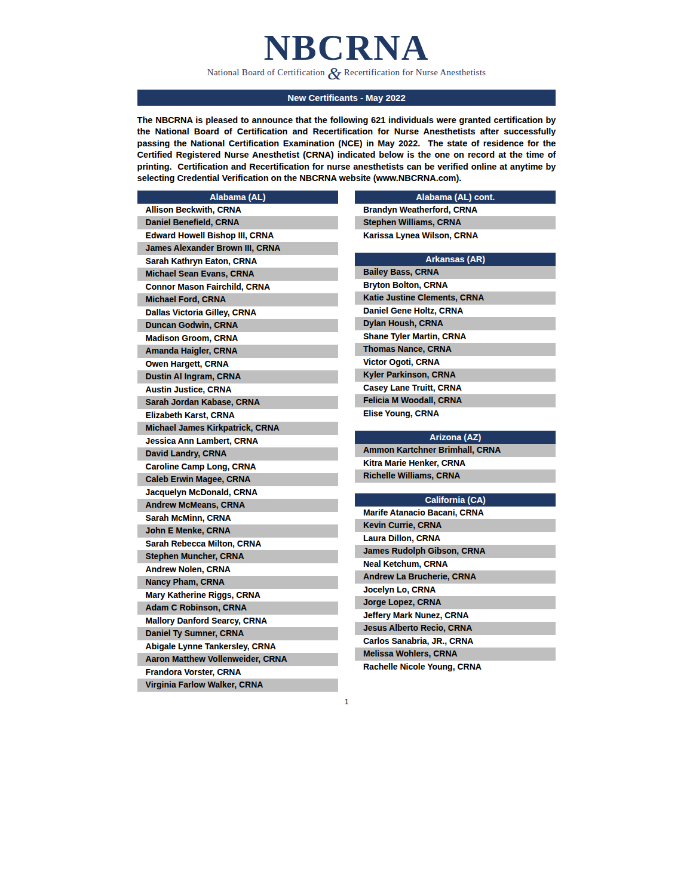NBCRNA
National Board of Certification & Recertification for Nurse Anesthetists
New Certificants - May 2022
The NBCRNA is pleased to announce that the following 621 individuals were granted certification by the National Board of Certification and Recertification for Nurse Anesthetists after successfully passing the National Certification Examination (NCE) in May 2022. The state of residence for the Certified Registered Nurse Anesthetist (CRNA) indicated below is the one on record at the time of printing. Certification and Recertification for nurse anesthetists can be verified online at anytime by selecting Credential Verification on the NBCRNA website (www.NBCRNA.com).
Alabama (AL)
Allison Beckwith, CRNA
Daniel Benefield, CRNA
Edward Howell Bishop III, CRNA
James Alexander Brown III, CRNA
Sarah Kathryn Eaton, CRNA
Michael Sean Evans, CRNA
Connor Mason Fairchild, CRNA
Michael Ford, CRNA
Dallas Victoria Gilley, CRNA
Duncan Godwin, CRNA
Madison Groom, CRNA
Amanda Haigler, CRNA
Owen Hargett, CRNA
Dustin Al Ingram, CRNA
Austin Justice, CRNA
Sarah Jordan Kabase, CRNA
Elizabeth Karst, CRNA
Michael James Kirkpatrick, CRNA
Jessica Ann Lambert, CRNA
David Landry, CRNA
Caroline Camp Long, CRNA
Caleb Erwin Magee, CRNA
Jacquelyn McDonald, CRNA
Andrew McMeans, CRNA
Sarah McMinn, CRNA
John E Menke, CRNA
Sarah Rebecca Milton, CRNA
Stephen Muncher, CRNA
Andrew Nolen, CRNA
Nancy Pham, CRNA
Mary Katherine Riggs, CRNA
Adam C Robinson, CRNA
Mallory Danford Searcy, CRNA
Daniel Ty Sumner, CRNA
Abigale Lynne Tankersley, CRNA
Aaron Matthew Vollenweider, CRNA
Frandora Vorster, CRNA
Virginia Farlow Walker, CRNA
Alabama (AL) cont.
Brandyn Weatherford, CRNA
Stephen Williams, CRNA
Karissa Lynea Wilson, CRNA
Arkansas (AR)
Bailey Bass, CRNA
Bryton Bolton, CRNA
Katie Justine Clements, CRNA
Daniel Gene Holtz, CRNA
Dylan Housh, CRNA
Shane Tyler Martin, CRNA
Thomas Nance, CRNA
Victor Ogoti, CRNA
Kyler Parkinson, CRNA
Casey Lane Truitt, CRNA
Felicia M Woodall, CRNA
Elise Young, CRNA
Arizona (AZ)
Ammon Kartchner Brimhall, CRNA
Kitra Marie Henker, CRNA
Richelle Williams, CRNA
California (CA)
Marife Atanacio Bacani, CRNA
Kevin Currie, CRNA
Laura Dillon, CRNA
James Rudolph Gibson, CRNA
Neal Ketchum, CRNA
Andrew La Brucherie, CRNA
Jocelyn Lo, CRNA
Jorge Lopez, CRNA
Jeffery Mark Nunez, CRNA
Jesus Alberto Recio, CRNA
Carlos Sanabria, JR., CRNA
Melissa Wohlers, CRNA
Rachelle Nicole Young, CRNA
1